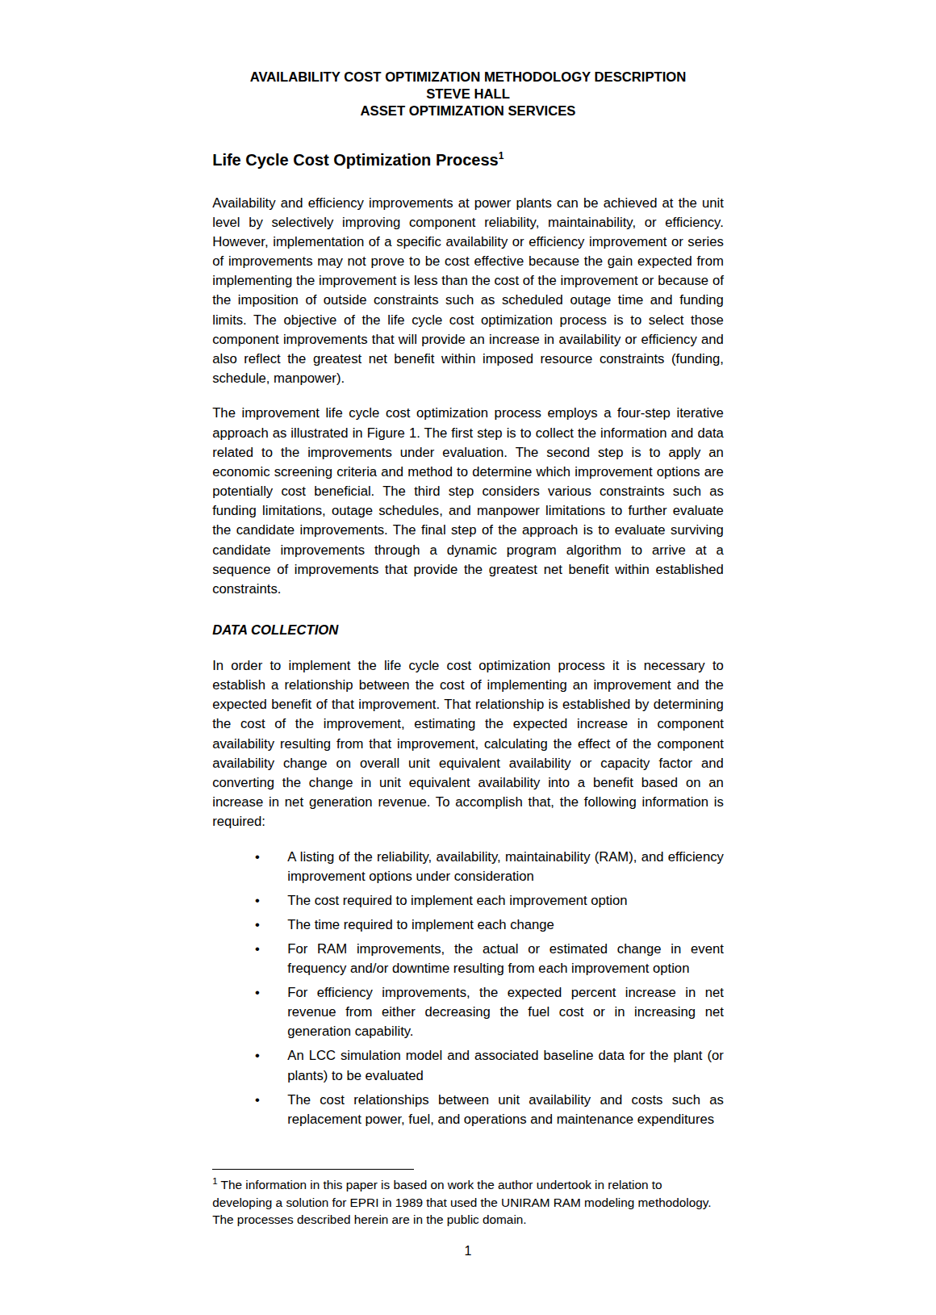AVAILABILITY COST OPTIMIZATION METHODOLOGY DESCRIPTION STEVE HALL ASSET OPTIMIZATION SERVICES
Life Cycle Cost Optimization Process1
Availability and efficiency improvements at power plants can be achieved at the unit level by selectively improving component reliability, maintainability, or efficiency. However, implementation of a specific availability or efficiency improvement or series of improvements may not prove to be cost effective because the gain expected from implementing the improvement is less than the cost of the improvement or because of the imposition of outside constraints such as scheduled outage time and funding limits. The objective of the life cycle cost optimization process is to select those component improvements that will provide an increase in availability or efficiency and also reflect the greatest net benefit within imposed resource constraints (funding, schedule, manpower).
The improvement life cycle cost optimization process employs a four-step iterative approach as illustrated in Figure 1. The first step is to collect the information and data related to the improvements under evaluation. The second step is to apply an economic screening criteria and method to determine which improvement options are potentially cost beneficial. The third step considers various constraints such as funding limitations, outage schedules, and manpower limitations to further evaluate the candidate improvements. The final step of the approach is to evaluate surviving candidate improvements through a dynamic program algorithm to arrive at a sequence of improvements that provide the greatest net benefit within established constraints.
DATA COLLECTION
In order to implement the life cycle cost optimization process it is necessary to establish a relationship between the cost of implementing an improvement and the expected benefit of that improvement. That relationship is established by determining the cost of the improvement, estimating the expected increase in component availability resulting from that improvement, calculating the effect of the component availability change on overall unit equivalent availability or capacity factor and converting the change in unit equivalent availability into a benefit based on an increase in net generation revenue. To accomplish that, the following information is required:
A listing of the reliability, availability, maintainability (RAM), and efficiency improvement options under consideration
The cost required to implement each improvement option
The time required to implement each change
For RAM improvements, the actual or estimated change in event frequency and/or downtime resulting from each improvement option
For efficiency improvements, the expected percent increase in net revenue from either decreasing the fuel cost or in increasing net generation capability.
An LCC simulation model and associated baseline data for the plant (or plants) to be evaluated
The cost relationships between unit availability and costs such as replacement power, fuel, and operations and maintenance expenditures
1 The information in this paper is based on work the author undertook in relation to developing a solution for EPRI in 1989 that used the UNIRAM RAM modeling methodology. The processes described herein are in the public domain.
1